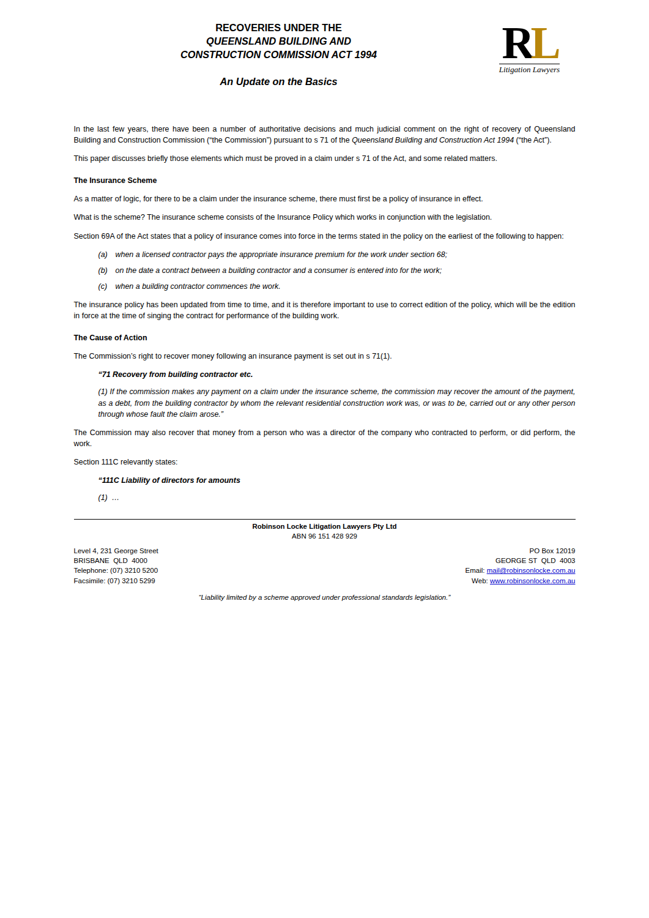RL Litigation Lawyers
RECOVERIES UNDER THE
QUEENSLAND BUILDING AND
CONSTRUCTION COMMISSION ACT 1994
An Update on the Basics
In the last few years, there have been a number of authoritative decisions and much judicial comment on the right of recovery of Queensland Building and Construction Commission (“the Commission”) pursuant to s 71 of the Queensland Building and Construction Act 1994 (“the Act”).
This paper discusses briefly those elements which must be proved in a claim under s 71 of the Act, and some related matters.
The Insurance Scheme
As a matter of logic, for there to be a claim under the insurance scheme, there must first be a policy of insurance in effect.
What is the scheme? The insurance scheme consists of the Insurance Policy which works in conjunction with the legislation.
Section 69A of the Act states that a policy of insurance comes into force in the terms stated in the policy on the earliest of the following to happen:
(a) when a licensed contractor pays the appropriate insurance premium for the work under section 68;
(b) on the date a contract between a building contractor and a consumer is entered into for the work;
(c) when a building contractor commences the work.
The insurance policy has been updated from time to time, and it is therefore important to use to correct edition of the policy, which will be the edition in force at the time of singing the contract for performance of the building work.
The Cause of Action
The Commission’s right to recover money following an insurance payment is set out in s 71(1).
“71 Recovery from building contractor etc.
(1) If the commission makes any payment on a claim under the insurance scheme, the commission may recover the amount of the payment, as a debt, from the building contractor by whom the relevant residential construction work was, or was to be, carried out or any other person through whose fault the claim arose.”
The Commission may also recover that money from a person who was a director of the company who contracted to perform, or did perform, the work.
Section 111C relevantly states:
“111C Liability of directors for amounts
(1) …
Robinson Locke Litigation Lawyers Pty Ltd
ABN 96 151 428 929
| Level 4, 231 George Street | PO Box 12019 |
| BRISBANE QLD 4000 | GEORGE ST QLD 4003 |
| Telephone: (07) 3210 5200 | Email: mail@robinsonlocke.com.au |
| Facsimile: (07) 3210 5299 | Web: www.robinsonlocke.com.au |
“Liability limited by a scheme approved under professional standards legislation.”